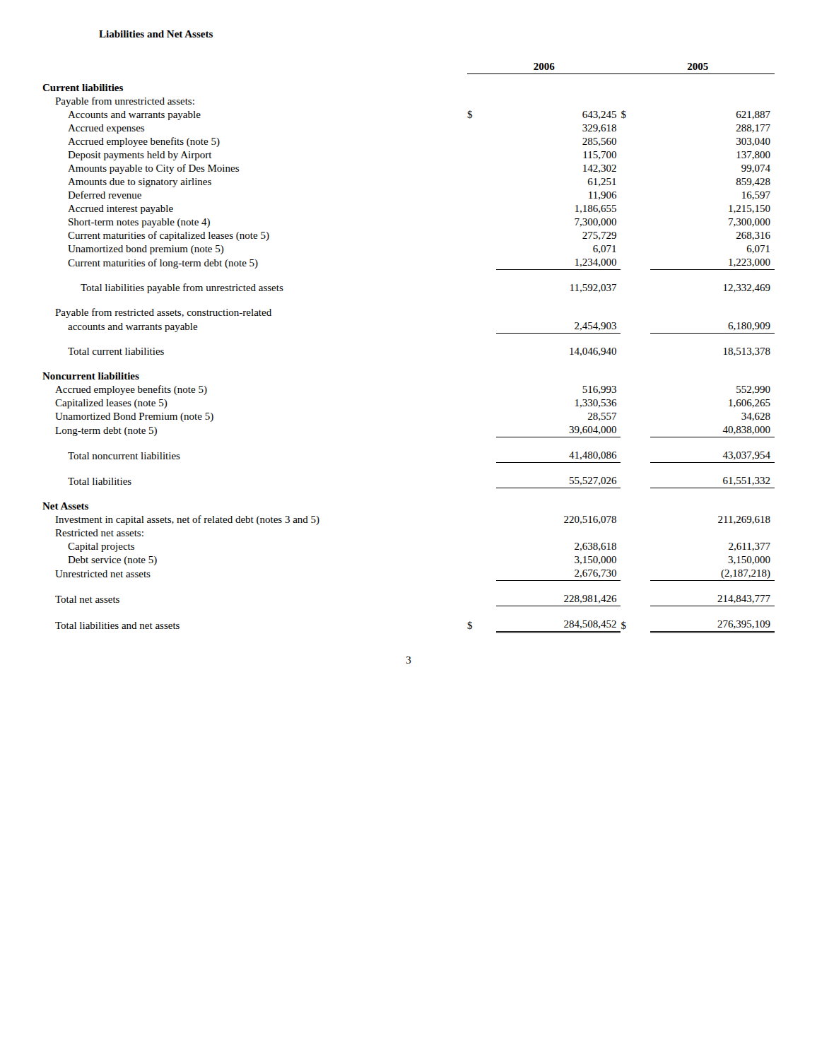Liabilities and Net Assets
| | 2006 | 2005 |
| Current liabilities | | | | |
| Payable from unrestricted assets: | | | | |
| Accounts and warrants payable | $ | 643,245 | $ | 621,887 |
| Accrued expenses | | 329,618 | | 288,177 |
| Accrued employee benefits (note 5) | | 285,560 | | 303,040 |
| Deposit payments held by Airport | | 115,700 | | 137,800 |
| Amounts payable to City of Des Moines | | 142,302 | | 99,074 |
| Amounts due to signatory airlines | | 61,251 | | 859,428 |
| Deferred revenue | | 11,906 | | 16,597 |
| Accrued interest payable | | 1,186,655 | | 1,215,150 |
| Short-term notes payable (note 4) | | 7,300,000 | | 7,300,000 |
| Current maturities of capitalized leases (note 5) | | 275,729 | | 268,316 |
| Unamortized bond premium (note 5) | | 6,071 | | 6,071 |
| Current maturities of long-term debt (note 5) | | 1,234,000 | | 1,223,000 |
| Total liabilities payable from unrestricted assets | | 11,592,037 | | 12,332,469 |
| Payable from restricted assets, construction-related | | | | |
| accounts and warrants payable | | 2,454,903 | | 6,180,909 |
| Total current liabilities | | 14,046,940 | | 18,513,378 |
| Noncurrent liabilities | | | | |
| Accrued employee benefits (note 5) | | 516,993 | | 552,990 |
| Capitalized leases (note 5) | | 1,330,536 | | 1,606,265 |
| Unamortized Bond Premium (note 5) | | 28,557 | | 34,628 |
| Long-term debt (note 5) | | 39,604,000 | | 40,838,000 |
| Total noncurrent liabilities | | 41,480,086 | | 43,037,954 |
| Total liabilities | | 55,527,026 | | 61,551,332 |
| Net Assets | | | | |
| Investment in capital assets, net of related debt (notes 3 and 5) | | 220,516,078 | | 211,269,618 |
| Restricted net assets: | | | | |
| Capital projects | | 2,638,618 | | 2,611,377 |
| Debt service (note 5) | | 3,150,000 | | 3,150,000 |
| Unrestricted net assets | | 2,676,730 | | (2,187,218) |
| Total net assets | | 228,981,426 | | 214,843,777 |
| Total liabilities and net assets | $ | 284,508,452 | $ | 276,395,109 |
3